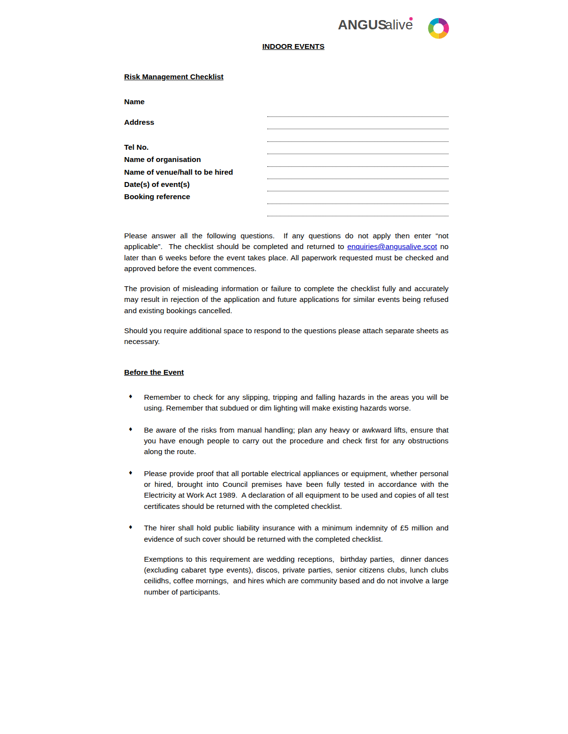ANGUS alive
INDOOR EVENTS
Risk Management Checklist
| Name | |
| Address | |
| Tel No. | |
| Name of organisation | |
| Name of venue/hall to be hired | |
| Date(s) of event(s) | |
| Booking reference | |
Please answer all the following questions. If any questions do not apply then enter “not applicable”. The checklist should be completed and returned to enquiries@angusalive.scot no later than 6 weeks before the event takes place. All paperwork requested must be checked and approved before the event commences.
The provision of misleading information or failure to complete the checklist fully and accurately may result in rejection of the application and future applications for similar events being refused and existing bookings cancelled.
Should you require additional space to respond to the questions please attach separate sheets as necessary.
Before the Event
Remember to check for any slipping, tripping and falling hazards in the areas you will be using. Remember that subdued or dim lighting will make existing hazards worse.
Be aware of the risks from manual handling; plan any heavy or awkward lifts, ensure that you have enough people to carry out the procedure and check first for any obstructions along the route.
Please provide proof that all portable electrical appliances or equipment, whether personal or hired, brought into Council premises have been fully tested in accordance with the Electricity at Work Act 1989. A declaration of all equipment to be used and copies of all test certificates should be returned with the completed checklist.
The hirer shall hold public liability insurance with a minimum indemnity of £5 million and evidence of such cover should be returned with the completed checklist.
Exemptions to this requirement are wedding receptions, birthday parties, dinner dances (excluding cabaret type events), discos, private parties, senior citizens clubs, lunch clubs ceilidhs, coffee mornings, and hires which are community based and do not involve a large number of participants.